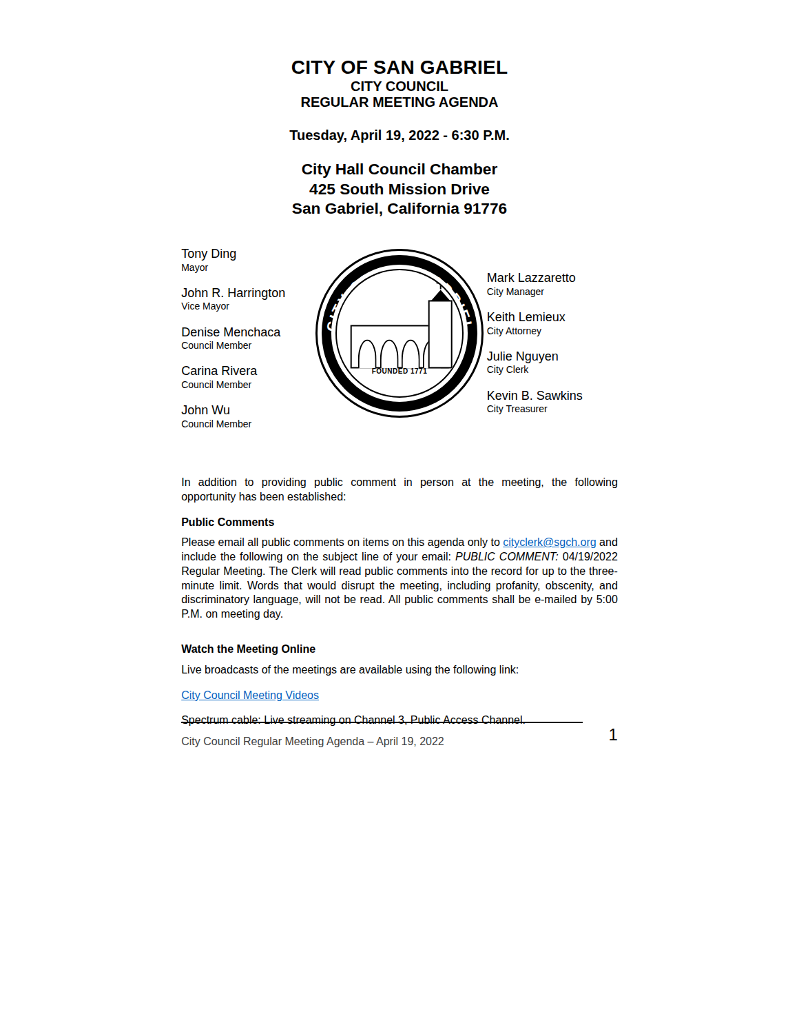CITY OF SAN GABRIEL
CITY COUNCIL
REGULAR MEETING AGENDA
Tuesday, April 19, 2022 - 6:30 P.M.
City Hall Council Chamber
425 South Mission Drive
San Gabriel, California 91776
| Tony Ding Mayor John R. Harrington Vice Mayor Denise Menchaca Council Member Carina Rivera Council Member John Wu Council Member | CITY OF SAN GABRIEL INCORPORATED APRIL 24, 1913 FOUNDED 1771 | Mark Lazzaretto City Manager Keith Lemieux City Attorney Julie Nguyen City Clerk Kevin B. Sawkins City Treasurer |
In addition to providing public comment in person at the meeting, the following opportunity has been established:
Public Comments
Please email all public comments on items on this agenda only to cityclerk@sgch.org and include the following on the subject line of your email: PUBLIC COMMENT: 04/19/2022 Regular Meeting. The Clerk will read public comments into the record for up to the three-minute limit. Words that would disrupt the meeting, including profanity, obscenity, and discriminatory language, will not be read. All public comments shall be e-mailed by 5:00 P.M. on meeting day.
Watch the Meeting Online
Live broadcasts of the meetings are available using the following link:
City Council Meeting Videos
Spectrum cable: Live streaming on Channel 3, Public Access Channel.
City Council Regular Meeting Agenda – April 19, 2022
1